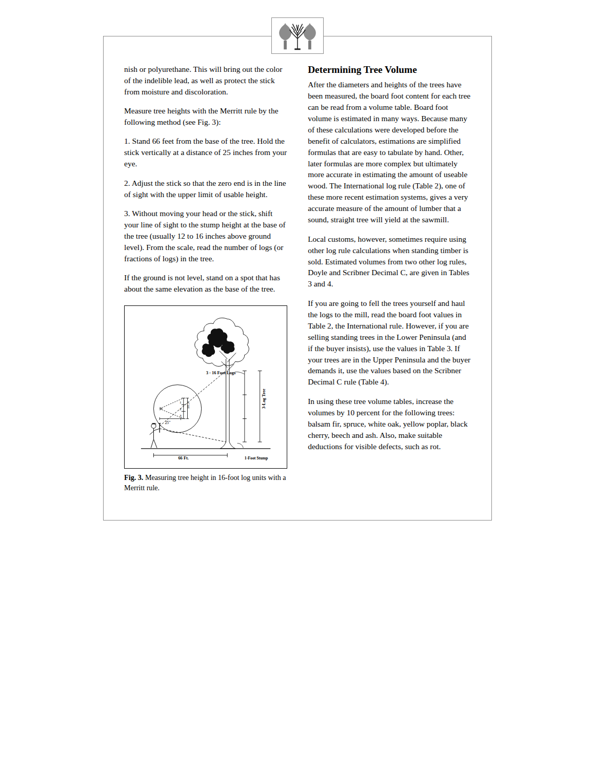nish or polyurethane. This will bring out the color of the indelible lead, as well as protect the stick from moisture and discoloration.
Measure tree heights with the Merritt rule by the following method (see Fig. 3):
1. Stand 66 feet from the base of the tree. Hold the stick vertically at a distance of 25 inches from your eye.
2. Adjust the stick so that the zero end is in the line of sight with the upper limit of usable height.
3. Without moving your head or the stick, shift your line of sight to the stump height at the base of the tree (usually 12 to 16 inches above ground level). From the scale, read the number of logs (or fractions of logs) in the tree.
If the ground is not level, stand on a spot that has about the same elevation as the base of the tree.
1 2 3 18.3" 25" 3 - 16 Foot Logs 3-Log Tree 66 Ft. 1-Foot Stump
Fig. 3. Measuring tree height in 16-foot log units with a Merritt rule.
Determining Tree Volume
After the diameters and heights of the trees have been measured, the board foot content for each tree can be read from a volume table. Board foot volume is estimated in many ways. Because many of these calculations were developed before the benefit of calculators, estimations are simplified formulas that are easy to tabulate by hand. Other, later formulas are more complex but ultimately more accurate in estimating the amount of useable wood. The International log rule (Table 2), one of these more recent estimation systems, gives a very accurate measure of the amount of lumber that a sound, straight tree will yield at the sawmill.
Local customs, however, sometimes require using other log rule calculations when standing timber is sold. Estimated volumes from two other log rules, Doyle and Scribner Decimal C, are given in Tables 3 and 4.
If you are going to fell the trees yourself and haul the logs to the mill, read the board foot values in Table 2, the International rule. However, if you are selling standing trees in the Lower Peninsula (and if the buyer insists), use the values in Table 3. If your trees are in the Upper Peninsula and the buyer demands it, use the values based on the Scribner Decimal C rule (Table 4).
In using these tree volume tables, increase the volumes by 10 percent for the following trees: balsam fir, spruce, white oak, yellow poplar, black cherry, beech and ash. Also, make suitable deductions for visible defects, such as rot.